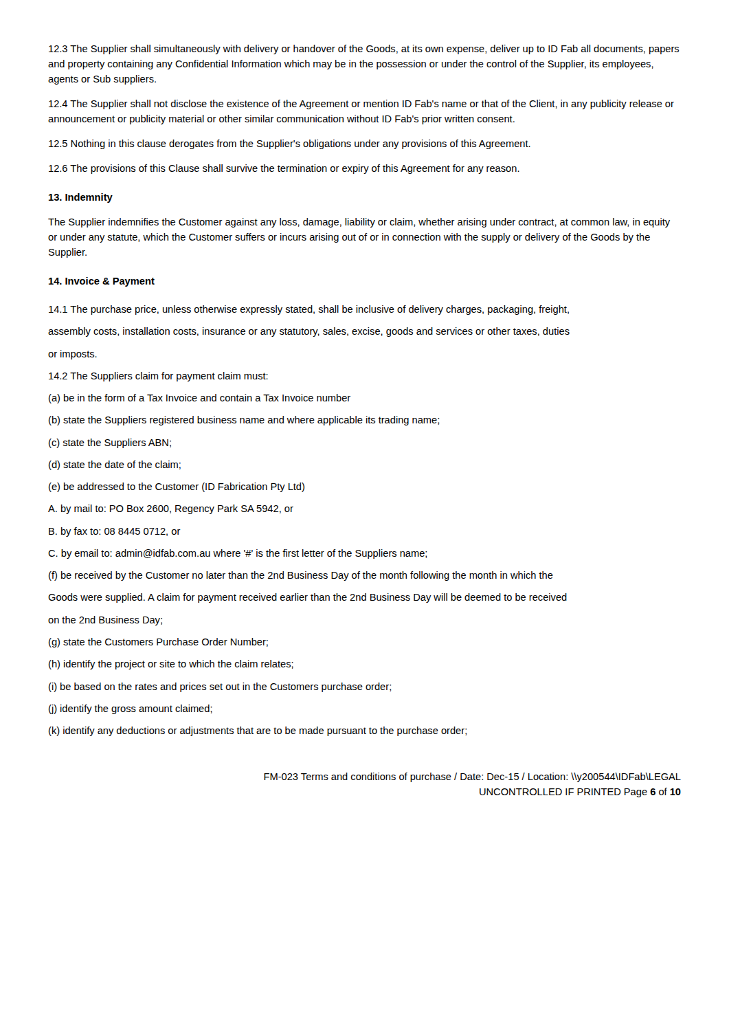12.3 The Supplier shall simultaneously with delivery or handover of the Goods, at its own expense, deliver up to ID Fab all documents, papers and property containing any Confidential Information which may be in the possession or under the control of the Supplier, its employees, agents or Sub suppliers.
12.4 The Supplier shall not disclose the existence of the Agreement or mention ID Fab's name or that of the Client, in any publicity release or announcement or publicity material or other similar communication without ID Fab's prior written consent.
12.5 Nothing in this clause derogates from the Supplier's obligations under any provisions of this Agreement.
12.6 The provisions of this Clause shall survive the termination or expiry of this Agreement for any reason.
13. Indemnity
The Supplier indemnifies the Customer against any loss, damage, liability or claim, whether arising under contract, at common law, in equity or under any statute, which the Customer suffers or incurs arising out of or in connection with the supply or delivery of the Goods by the Supplier.
14. Invoice & Payment
14.1 The purchase price, unless otherwise expressly stated, shall be inclusive of delivery charges, packaging, freight,
assembly costs, installation costs, insurance or any statutory, sales, excise, goods and services or other taxes, duties
or imposts.
14.2 The Suppliers claim for payment claim must:
(a) be in the form of a Tax Invoice and contain a Tax Invoice number
(b) state the Suppliers registered business name and where applicable its trading name;
(c) state the Suppliers ABN;
(d) state the date of the claim;
(e) be addressed to the Customer (ID Fabrication Pty Ltd)
A. by mail to: PO Box 2600, Regency Park SA 5942, or
B. by fax to: 08 8445 0712, or
C. by email to: admin@idfab.com.au where '#' is the first letter of the Suppliers name;
(f) be received by the Customer no later than the 2nd Business Day of the month following the month in which the
Goods were supplied. A claim for payment received earlier than the 2nd Business Day will be deemed to be received
on the 2nd Business Day;
(g) state the Customers Purchase Order Number;
(h) identify the project or site to which the claim relates;
(i) be based on the rates and prices set out in the Customers purchase order;
(j) identify the gross amount claimed;
(k) identify any deductions or adjustments that are to be made pursuant to the purchase order;
FM-023 Terms and conditions of purchase / Date: Dec-15 / Location: \\y200544\IDFab\LEGAL
UNCONTROLLED IF PRINTED Page 6 of 10